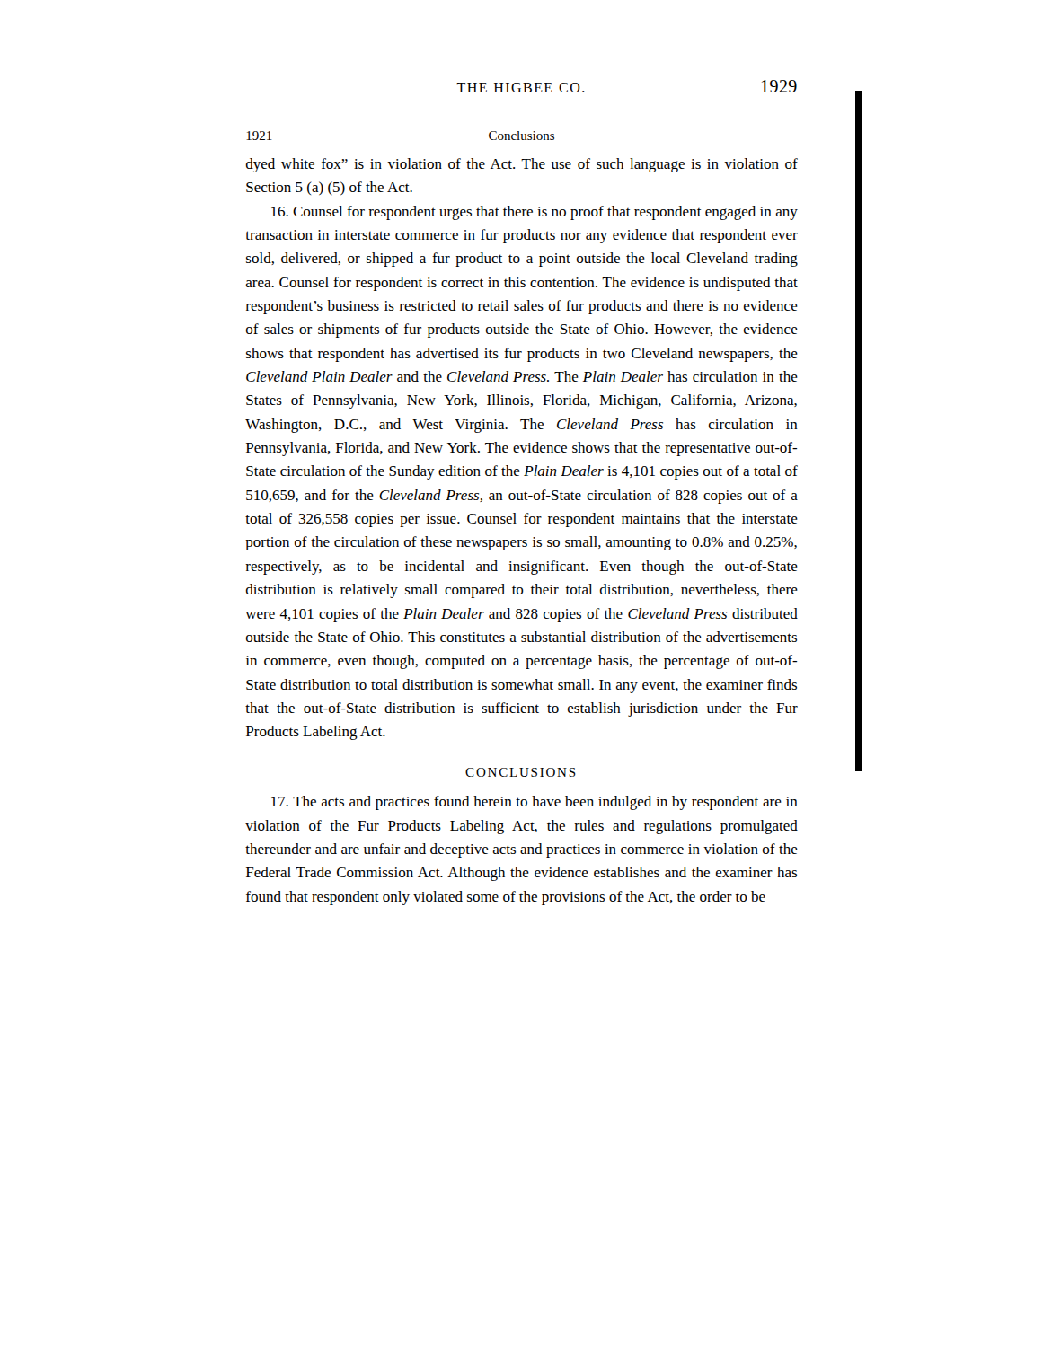The Higbee Co.
1929
1921
Conclusions
dyed white fox” is in violation of the Act. The use of such language is in violation of Section 5 (a) (5) of the Act.
16. Counsel for respondent urges that there is no proof that respondent engaged in any transaction in interstate commerce in fur products nor any evidence that respondent ever sold, delivered, or shipped a fur product to a point outside the local Cleveland trading area. Counsel for respondent is correct in this contention. The evidence is undisputed that respondent’s business is restricted to retail sales of fur products and there is no evidence of sales or shipments of fur products outside the State of Ohio. However, the evidence shows that respondent has advertised its fur products in two Cleveland newspapers, the Cleveland Plain Dealer and the Cleveland Press. The Plain Dealer has circulation in the States of Pennsylvania, New York, Illinois, Florida, Michigan, California, Arizona, Washington, D.C., and West Virginia. The Cleveland Press has circulation in Pennsylvania, Florida, and New York. The evidence shows that the representative out-of-State circulation of the Sunday edition of the Plain Dealer is 4,101 copies out of a total of 510,659, and for the Cleveland Press, an out-of-State circulation of 828 copies out of a total of 326,558 copies per issue. Counsel for respondent maintains that the interstate portion of the circulation of these newspapers is so small, amounting to 0.8% and 0.25%, respectively, as to be incidental and insignificant. Even though the out-of-State distribution is relatively small compared to their total distribution, nevertheless, there were 4,101 copies of the Plain Dealer and 828 copies of the Cleveland Press distributed outside the State of Ohio. This constitutes a substantial distribution of the advertisements in commerce, even though, computed on a percentage basis, the percentage of out-of-State distribution to total distribution is somewhat small. In any event, the examiner finds that the out-of-State distribution is sufficient to establish jurisdiction under the Fur Products Labeling Act.
Conclusions
17. The acts and practices found herein to have been indulged in by respondent are in violation of the Fur Products Labeling Act, the rules and regulations promulgated thereunder and are unfair and deceptive acts and practices in commerce in violation of the Federal Trade Commission Act. Although the evidence establishes and the examiner has found that respondent only violated some of the provisions of the Act, the order to be